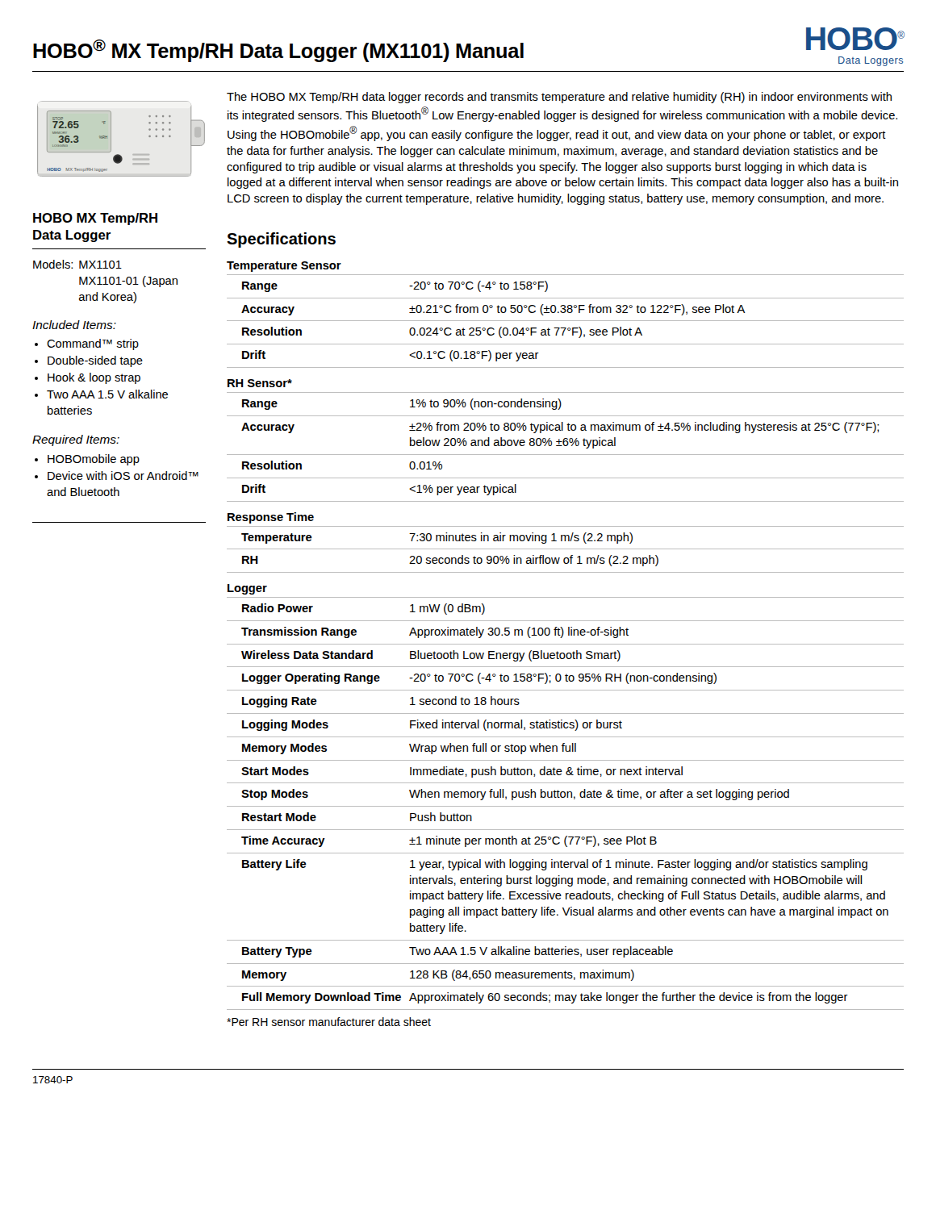HOBO® MX Temp/RH Data Logger (MX1101) Manual
HOBO®
Data Loggers
STOP 72.65 °F MEMORY 36.3 %RH LOGGING HOBO MX Temp/RH logger
HOBO MX Temp/RH
Data Logger
| Models: | MX1101 MX1101-01 (Japan and Korea) |
Included Items:
Command™ strip
Double-sided tape
Hook & loop strap
Two AAA 1.5 V alkaline batteries
Required Items:
HOBOmobile app
Device with iOS or Android™ and Bluetooth
The HOBO MX Temp/RH data logger records and transmits temperature and relative humidity (RH) in indoor environments with its integrated sensors. This Bluetooth® Low Energy-enabled logger is designed for wireless communication with a mobile device. Using the HOBOmobile® app, you can easily configure the logger, read it out, and view data on your phone or tablet, or export the data for further analysis. The logger can calculate minimum, maximum, average, and standard deviation statistics and be configured to trip audible or visual alarms at thresholds you specify. The logger also supports burst logging in which data is logged at a different interval when sensor readings are above or below certain limits. This compact data logger also has a built-in LCD screen to display the current temperature, relative humidity, logging status, battery use, memory consumption, and more.
Specifications
Temperature Sensor
| Range | -20° to 70°C (-4° to 158°F) |
| Accuracy | ±0.21°C from 0° to 50°C (±0.38°F from 32° to 122°F), see Plot A |
| Resolution | 0.024°C at 25°C (0.04°F at 77°F), see Plot A |
| Drift | <0.1°C (0.18°F) per year |
RH Sensor*
| Range | 1% to 90% (non-condensing) |
| Accuracy | ±2% from 20% to 80% typical to a maximum of ±4.5% including hysteresis at 25°C (77°F); below 20% and above 80% ±6% typical |
| Resolution | 0.01% |
| Drift | <1% per year typical |
Response Time
| Temperature | 7:30 minutes in air moving 1 m/s (2.2 mph) |
| RH | 20 seconds to 90% in airflow of 1 m/s (2.2 mph) |
Logger
| Radio Power | 1 mW (0 dBm) |
| Transmission Range | Approximately 30.5 m (100 ft) line-of-sight |
| Wireless Data Standard | Bluetooth Low Energy (Bluetooth Smart) |
| Logger Operating Range | -20° to 70°C (-4° to 158°F); 0 to 95% RH (non-condensing) |
| Logging Rate | 1 second to 18 hours |
| Logging Modes | Fixed interval (normal, statistics) or burst |
| Memory Modes | Wrap when full or stop when full |
| Start Modes | Immediate, push button, date & time, or next interval |
| Stop Modes | When memory full, push button, date & time, or after a set logging period |
| Restart Mode | Push button |
| Time Accuracy | ±1 minute per month at 25°C (77°F), see Plot B |
| Battery Life | 1 year, typical with logging interval of 1 minute. Faster logging and/or statistics sampling intervals, entering burst logging mode, and remaining connected with HOBOmobile will impact battery life. Excessive readouts, checking of Full Status Details, audible alarms, and paging all impact battery life. Visual alarms and other events can have a marginal impact on battery life. |
| Battery Type | Two AAA 1.5 V alkaline batteries, user replaceable |
| Memory | 128 KB (84,650 measurements, maximum) |
| Full Memory Download Time | Approximately 60 seconds; may take longer the further the device is from the logger |
*Per RH sensor manufacturer data sheet
17840-P